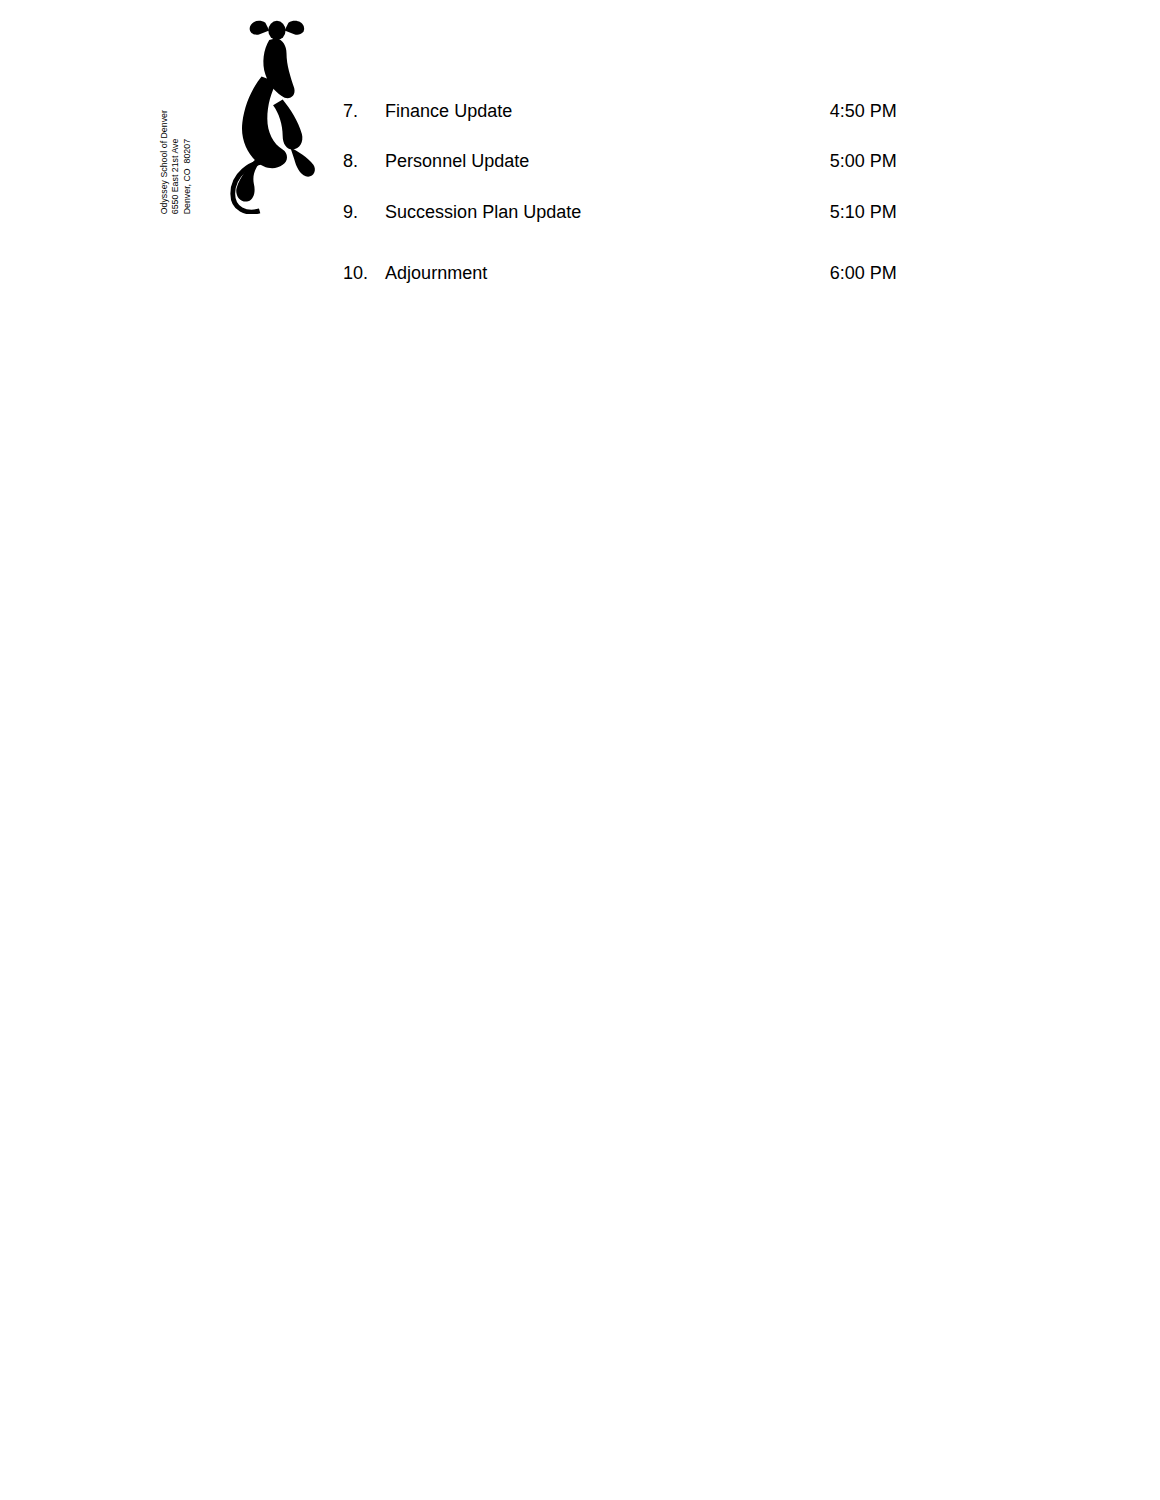Odyssey School of Denver
6550 East 21st Ave
Denver, CO 80207
7. Finance Update 4:50 PM
8. Personnel Update 5:00 PM
9. Succession Plan Update 5:10 PM
10. Adjournment 6:00 PM